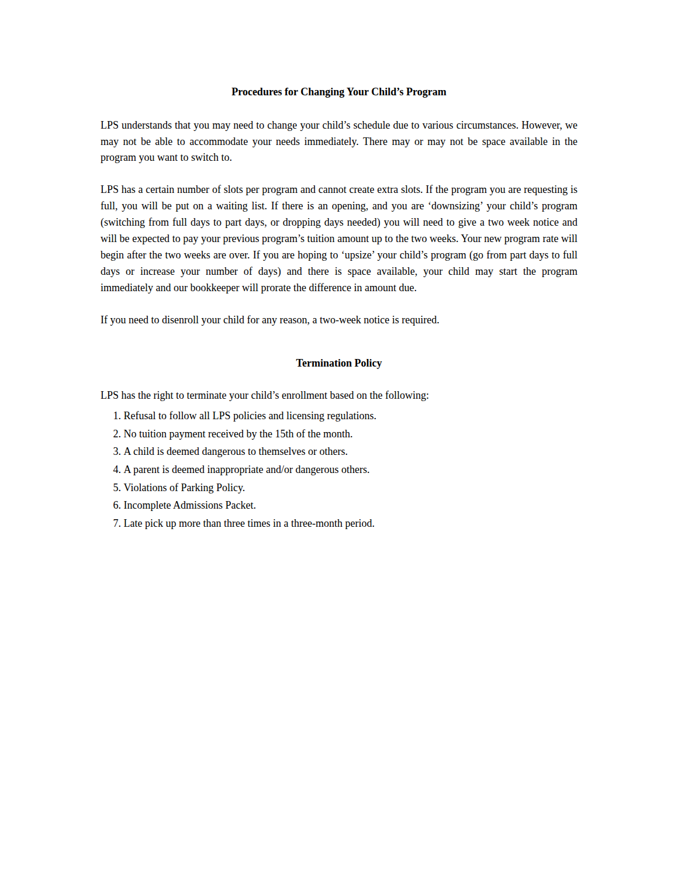Procedures for Changing Your Child’s Program
LPS understands that you may need to change your child’s schedule due to various circumstances. However, we may not be able to accommodate your needs immediately. There may or may not be space available in the program you want to switch to.
LPS has a certain number of slots per program and cannot create extra slots. If the program you are requesting is full, you will be put on a waiting list. If there is an opening, and you are ‘downsizing’ your child’s program (switching from full days to part days, or dropping days needed) you will need to give a two week notice and will be expected to pay your previous program’s tuition amount up to the two weeks. Your new program rate will begin after the two weeks are over. If you are hoping to ‘upsize’ your child’s program (go from part days to full days or increase your number of days) and there is space available, your child may start the program immediately and our bookkeeper will prorate the difference in amount due.
If you need to disenroll your child for any reason, a two-week notice is required.
Termination Policy
LPS has the right to terminate your child’s enrollment based on the following:
Refusal to follow all LPS policies and licensing regulations.
No tuition payment received by the 15th of the month.
A child is deemed dangerous to themselves or others.
A parent is deemed inappropriate and/or dangerous others.
Violations of Parking Policy.
Incomplete Admissions Packet.
Late pick up more than three times in a three-month period.